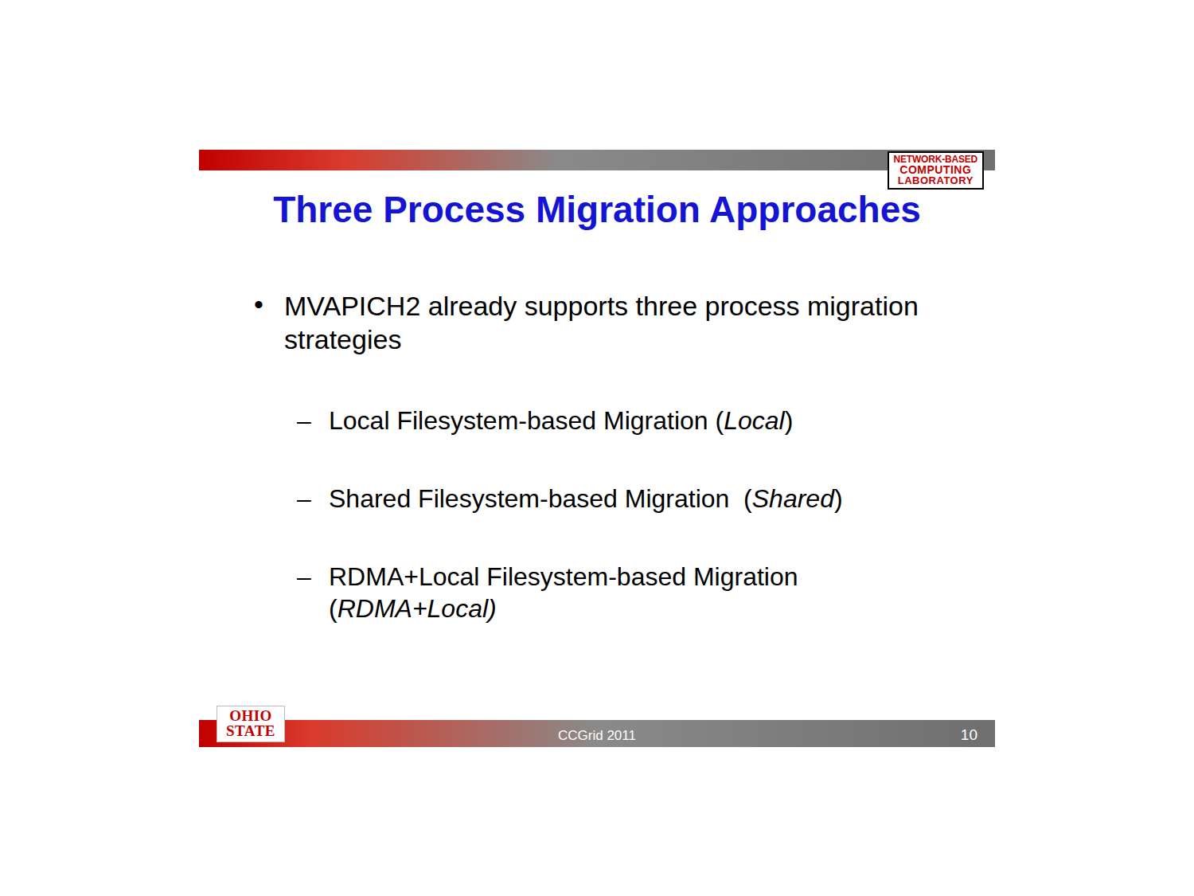NETWORK-BASED
COMPUTING
LABORATORY
Three Process Migration Approaches
MVAPICH2 already supports three process migration strategies
Local Filesystem-based Migration (Local)
Shared Filesystem-based Migration (Shared)
RDMA+Local Filesystem-based Migration (RDMA+Local)
OHIO
STATE
CCGrid 2011
10